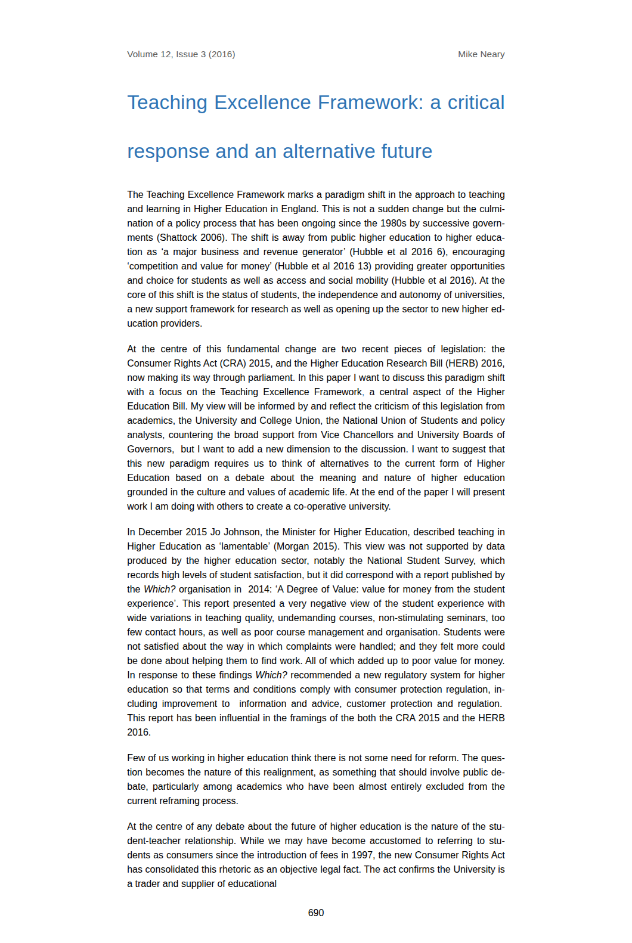Volume 12, Issue 3 (2016) Mike Neary
Teaching Excellence Framework: a criticalresponse and an alternative future
The Teaching Excellence Framework marks a paradigm shift in the approach to teaching and learning in Higher Education in England. This is not a sudden change but the culmination of a policy process that has been ongoing since the 1980s by successive governments (Shattock 2006). The shift is away from public higher education to higher education as ‘a major business and revenue generator’ (Hubble et al 2016 6), encouraging ‘competition and value for money’ (Hubble et al 2016 13) providing greater opportunities and choice for students as well as access and social mobility (Hubble et al 2016). At the core of this shift is the status of students, the independence and autonomy of universities, a new support framework for research as well as opening up the sector to new higher education providers.
At the centre of this fundamental change are two recent pieces of legislation: the Consumer Rights Act (CRA) 2015, and the Higher Education Research Bill (HERB) 2016, now making its way through parliament. In this paper I want to discuss this paradigm shift with a focus on the Teaching Excellence Framework, a central aspect of the Higher Education Bill. My view will be informed by and reflect the criticism of this legislation from academics, the University and College Union, the National Union of Students and policy analysts, countering the broad support from Vice Chancellors and University Boards of Governors, but I want to add a new dimension to the discussion. I want to suggest that this new paradigm requires us to think of alternatives to the current form of Higher Education based on a debate about the meaning and nature of higher education grounded in the culture and values of academic life. At the end of the paper I will present work I am doing with others to create a co-operative university.
In December 2015 Jo Johnson, the Minister for Higher Education, described teaching in Higher Education as ‘lamentable’ (Morgan 2015). This view was not supported by data produced by the higher education sector, notably the National Student Survey, which records high levels of student satisfaction, but it did correspond with a report published by the Which? organisation in 2014: ‘A Degree of Value: value for money from the student experience’. This report presented a very negative view of the student experience with wide variations in teaching quality, undemanding courses, non-stimulating seminars, too few contact hours, as well as poor course management and organisation. Students were not satisfied about the way in which complaints were handled; and they felt more could be done about helping them to find work. All of which added up to poor value for money. In response to these findings Which? recommended a new regulatory system for higher education so that terms and conditions comply with consumer protection regulation, including improvement to information and advice, customer protection and regulation. This report has been influential in the framings of the both the CRA 2015 and the HERB 2016.
Few of us working in higher education think there is not some need for reform. The question becomes the nature of this realignment, as something that should involve public debate, particularly among academics who have been almost entirely excluded from the current reframing process.
At the centre of any debate about the future of higher education is the nature of the student-teacher relationship. While we may have become accustomed to referring to students as consumers since the introduction of fees in 1997, the new Consumer Rights Act has consolidated this rhetoric as an objective legal fact. The act confirms the University is a trader and supplier of educational
690